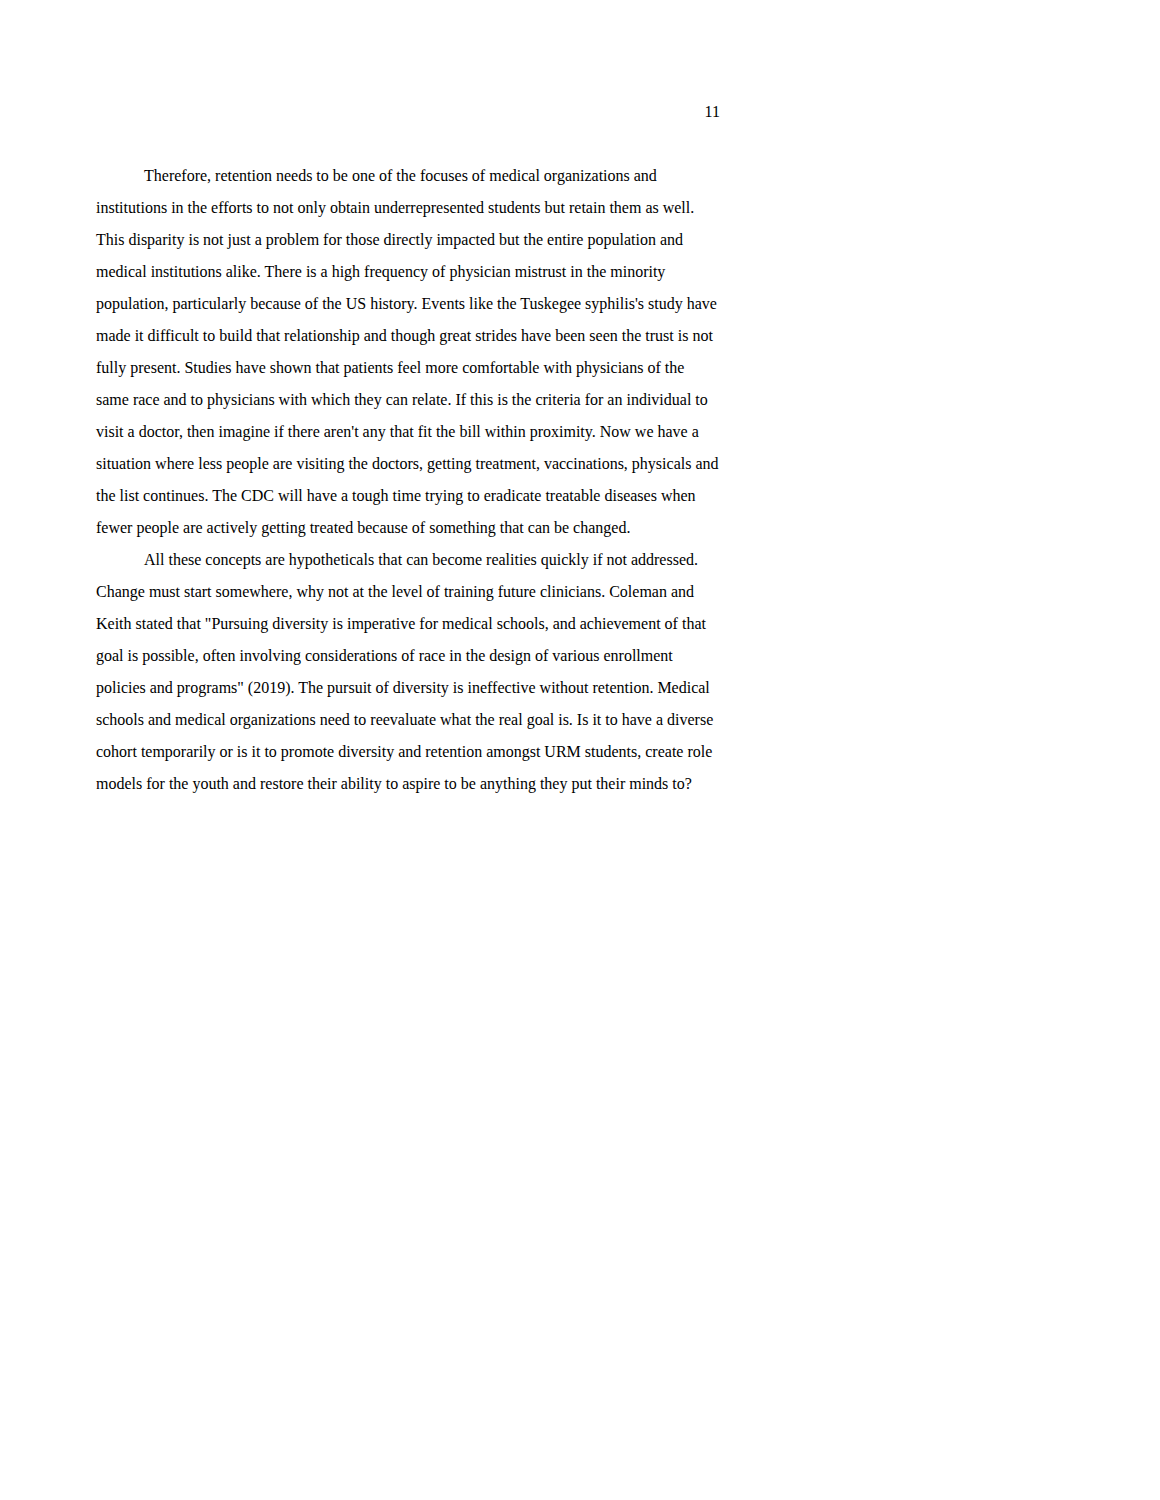11
Therefore, retention needs to be one of the focuses of medical organizations and institutions in the efforts to not only obtain underrepresented students but retain them as well. This disparity is not just a problem for those directly impacted but the entire population and medical institutions alike. There is a high frequency of physician mistrust in the minority population, particularly because of the US history. Events like the Tuskegee syphilis's study have made it difficult to build that relationship and though great strides have been seen the trust is not fully present. Studies have shown that patients feel more comfortable with physicians of the same race and to physicians with which they can relate. If this is the criteria for an individual to visit a doctor, then imagine if there aren't any that fit the bill within proximity. Now we have a situation where less people are visiting the doctors, getting treatment, vaccinations, physicals and the list continues. The CDC will have a tough time trying to eradicate treatable diseases when fewer people are actively getting treated because of something that can be changed.
All these concepts are hypotheticals that can become realities quickly if not addressed. Change must start somewhere, why not at the level of training future clinicians. Coleman and Keith stated that "Pursuing diversity is imperative for medical schools, and achievement of that goal is possible, often involving considerations of race in the design of various enrollment policies and programs" (2019). The pursuit of diversity is ineffective without retention. Medical schools and medical organizations need to reevaluate what the real goal is. Is it to have a diverse cohort temporarily or is it to promote diversity and retention amongst URM students, create role models for the youth and restore their ability to aspire to be anything they put their minds to?